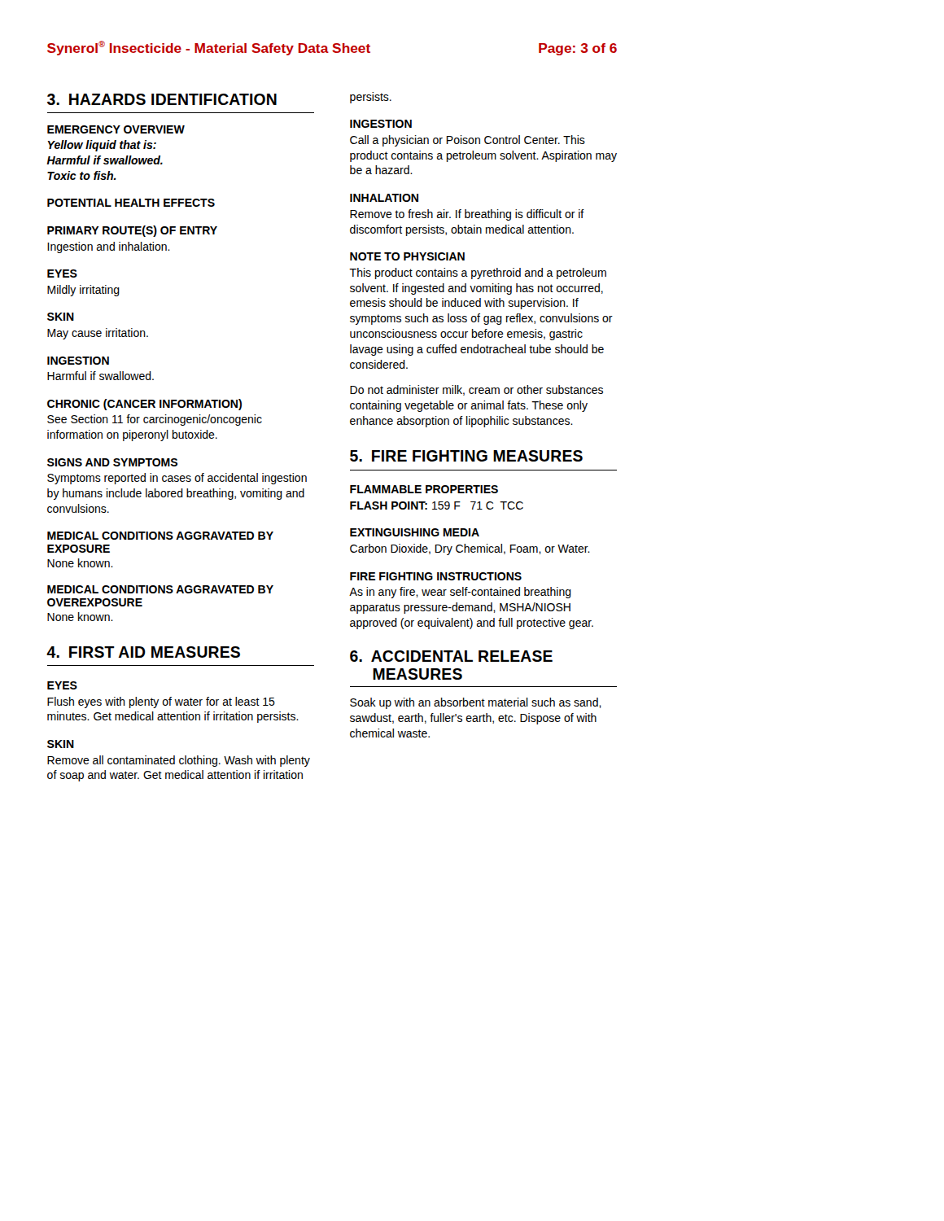Synerol® Insecticide - Material Safety Data Sheet
Page: 3 of 6
3. HAZARDS IDENTIFICATION
Emergency Overview
Yellow liquid that is: Harmful if swallowed. Toxic to fish.
Potential Health Effects
Primary Route(s) of Entry
Ingestion and inhalation.
Eyes
Mildly irritating
Skin
May cause irritation.
Ingestion
Harmful if swallowed.
Chronic (Cancer Information)
See Section 11 for carcinogenic/oncogenic information on piperonyl butoxide.
Signs and Symptoms
Symptoms reported in cases of accidental ingestion by humans include labored breathing, vomiting and convulsions.
Medical Conditions Aggravated by Exposure
None known.
Medical Conditions Aggravated by Overexposure
None known.
4. FIRST AID MEASURES
Eyes
Flush eyes with plenty of water for at least 15 minutes. Get medical attention if irritation persists.
Skin
Remove all contaminated clothing. Wash with plenty of soap and water. Get medical attention if irritation persists.
Ingestion
Call a physician or Poison Control Center. This product contains a petroleum solvent. Aspiration may be a hazard.
Inhalation
Remove to fresh air. If breathing is difficult or if discomfort persists, obtain medical attention.
Note to Physician
This product contains a pyrethroid and a petroleum solvent. If ingested and vomiting has not occurred, emesis should be induced with supervision. If symptoms such as loss of gag reflex, convulsions or unconsciousness occur before emesis, gastric lavage using a cuffed endotracheal tube should be considered.
Do not administer milk, cream or other substances containing vegetable or animal fats. These only enhance absorption of lipophilic substances.
5. FIRE FIGHTING MEASURES
Flammable Properties
Flash Point: 159 F 71 C TCC
Extinguishing Media
Carbon Dioxide, Dry Chemical, Foam, or Water.
Fire Fighting Instructions
As in any fire, wear self-contained breathing apparatus pressure-demand, MSHA/NIOSH approved (or equivalent) and full protective gear.
6. ACCIDENTAL RELEASE
MEASURES
Soak up with an absorbent material such as sand, sawdust, earth, fuller's earth, etc. Dispose of with chemical waste.